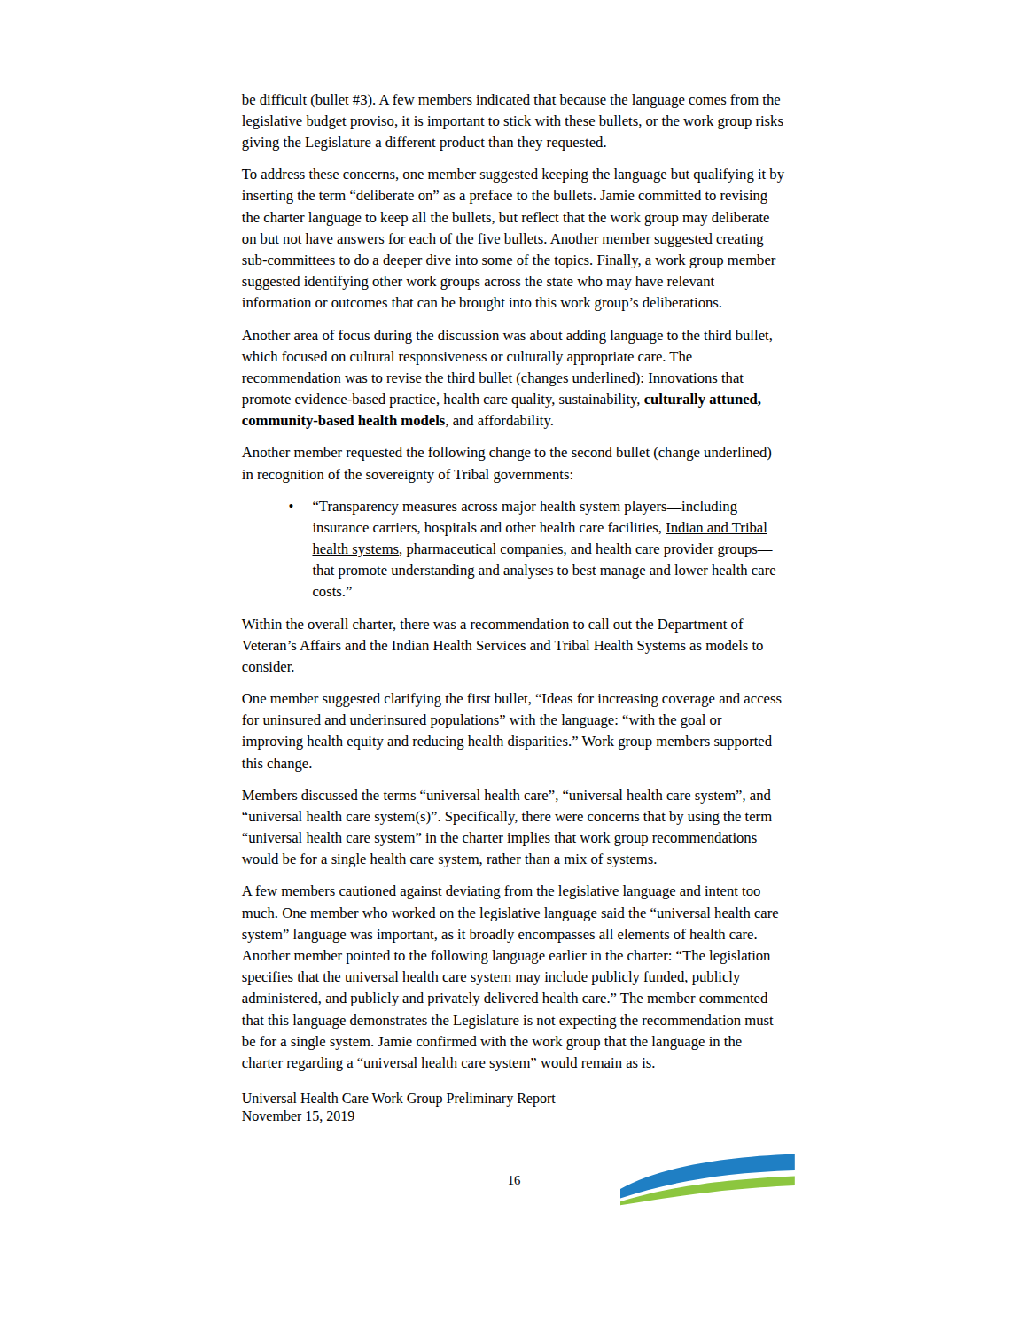be difficult (bullet #3). A few members indicated that because the language comes from the legislative budget proviso, it is important to stick with these bullets, or the work group risks giving the Legislature a different product than they requested.
To address these concerns, one member suggested keeping the language but qualifying it by inserting the term “deliberate on” as a preface to the bullets. Jamie committed to revising the charter language to keep all the bullets, but reflect that the work group may deliberate on but not have answers for each of the five bullets. Another member suggested creating sub-committees to do a deeper dive into some of the topics. Finally, a work group member suggested identifying other work groups across the state who may have relevant information or outcomes that can be brought into this work group’s deliberations.
Another area of focus during the discussion was about adding language to the third bullet, which focused on cultural responsiveness or culturally appropriate care. The recommendation was to revise the third bullet (changes underlined): Innovations that promote evidence-based practice, health care quality, sustainability, culturally attuned, community-based health models, and affordability.
Another member requested the following change to the second bullet (change underlined) in recognition of the sovereignty of Tribal governments:
“Transparency measures across major health system players—including insurance carriers, hospitals and other health care facilities, Indian and Tribal health systems, pharmaceutical companies, and health care provider groups—that promote understanding and analyses to best manage and lower health care costs.”
Within the overall charter, there was a recommendation to call out the Department of Veteran’s Affairs and the Indian Health Services and Tribal Health Systems as models to consider.
One member suggested clarifying the first bullet, “Ideas for increasing coverage and access for uninsured and underinsured populations” with the language: “with the goal or improving health equity and reducing health disparities.” Work group members supported this change.
Members discussed the terms “universal health care”, “universal health care system”, and “universal health care system(s)”. Specifically, there were concerns that by using the term “universal health care system” in the charter implies that work group recommendations would be for a single health care system, rather than a mix of systems.
A few members cautioned against deviating from the legislative language and intent too much. One member who worked on the legislative language said the “universal health care system” language was important, as it broadly encompasses all elements of health care. Another member pointed to the following language earlier in the charter: “The legislation specifies that the universal health care system may include publicly funded, publicly administered, and publicly and privately delivered health care.” The member commented that this language demonstrates the Legislature is not expecting the recommendation must be for a single system. Jamie confirmed with the work group that the language in the charter regarding a “universal health care system” would remain as is.
Universal Health Care Work Group Preliminary Report November 15, 2019
16